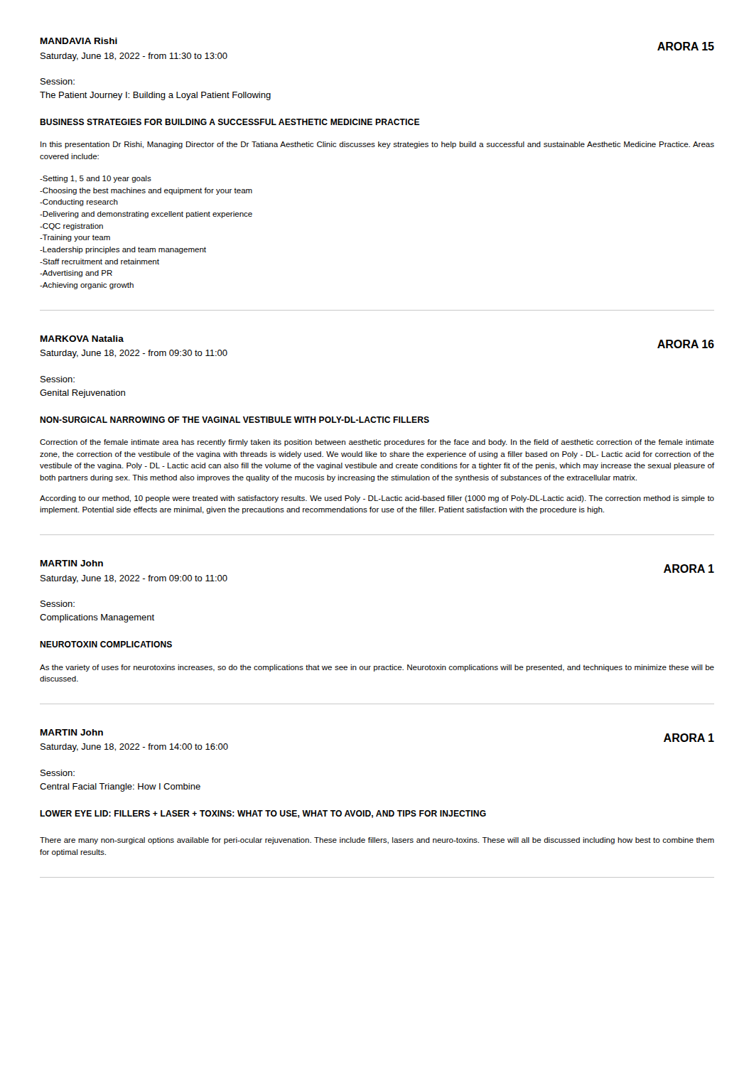MANDAVIA Rishi
Saturday, June 18, 2022 - from 11:30 to 13:00
ARORA 15
Session:
The Patient Journey I: Building a Loyal Patient Following
BUSINESS STRATEGIES FOR BUILDING A SUCCESSFUL AESTHETIC MEDICINE PRACTICE
In this presentation Dr Rishi, Managing Director of the Dr Tatiana Aesthetic Clinic discusses key strategies to help build a successful and sustainable Aesthetic Medicine Practice. Areas covered include:
-Setting 1, 5 and 10 year goals
-Choosing the best machines and equipment for your team
-Conducting research
-Delivering and demonstrating excellent patient experience
-CQC registration
-Training your team
-Leadership principles and team management
-Staff recruitment and retainment
-Advertising and PR
-Achieving organic growth
MARKOVA Natalia
Saturday, June 18, 2022 - from 09:30 to 11:00
ARORA 16
Session:
Genital Rejuvenation
NON-SURGICAL NARROWING OF THE VAGINAL VESTIBULE WITH POLY-DL-LACTIC FILLERS
Correction of the female intimate area has recently firmly taken its position between aesthetic procedures for the face and body. In the field of aesthetic correction of the female intimate zone, the correction of the vestibule of the vagina with threads is widely used. We would like to share the experience of using a filler based on Poly - DL- Lactic acid for correction of the vestibule of the vagina. Poly - DL - Lactic acid can also fill the volume of the vaginal vestibule and create conditions for a tighter fit of the penis, which may increase the sexual pleasure of both partners during sex. This method also improves the quality of the mucosis by increasing the stimulation of the synthesis of substances of the extracellular matrix.
According to our method, 10 people were treated with satisfactory results. We used Poly - DL-Lactic acid-based filler (1000 mg of Poly-DL-Lactic acid). The correction method is simple to implement. Potential side effects are minimal, given the precautions and recommendations for use of the filler. Patient satisfaction with the procedure is high.
MARTIN John
Saturday, June 18, 2022 - from 09:00 to 11:00
ARORA 1
Session:
Complications Management
NEUROTOXIN COMPLICATIONS
As the variety of uses for neurotoxins increases, so do the complications that we see in our practice. Neurotoxin complications will be presented, and techniques to minimize these will be discussed.
MARTIN John
Saturday, June 18, 2022 - from 14:00 to 16:00
ARORA 1
Session:
Central Facial Triangle: How I Combine
LOWER EYE LID: FILLERS + LASER + TOXINS: WHAT TO USE, WHAT TO AVOID, AND TIPS FOR INJECTING
There are many non-surgical options available for peri-ocular rejuvenation. These include fillers, lasers and neuro-toxins. These will all be discussed including how best to combine them for optimal results.